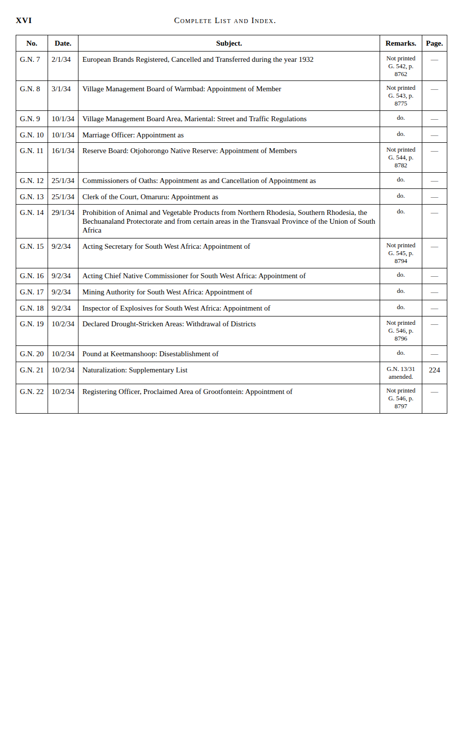XVI Complete List and Index.
Complete list and index of Government Notices
| No. | Date. | Subject. | Remarks. | Page. |
| --- | --- | --- | --- | --- |
| G.N. 7 | 2/1/34 | European Brands Registered, Cancelled and Transferred during the year 1932 | Not printed G. 542, p. 8762 | — |
| G.N. 8 | 3/1/34 | Village Management Board of Warmbad: Appointment of Member | Not printed G. 543, p. 8775 | — |
| G.N. 9 | 10/1/34 | Village Management Board Area, Mariental: Street and Traffic Regulations | do. | — |
| G.N. 10 | 10/1/34 | Marriage Officer: Appointment as | do. | — |
| G.N. 11 | 16/1/34 | Reserve Board: Otjohorongo Native Reserve: Appointment of Members | Not printed G. 544, p. 8782 | — |
| G.N. 12 | 25/1/34 | Commissioners of Oaths: Appointment as and Cancellation of Appointment as | do. | — |
| G.N. 13 | 25/1/34 | Clerk of the Court, Omaruru: Appointment as | do. | — |
| G.N. 14 | 29/1/34 | Prohibition of Animal and Vegetable Products from Northern Rhodesia, Southern Rhodesia, the Bechuanaland Protectorate and from certain areas in the Transvaal Province of the Union of South Africa | do. | — |
| G.N. 15 | 9/2/34 | Acting Secretary for South West Africa: Appointment of | Not printed G. 545, p. 8794 | — |
| G.N. 16 | 9/2/34 | Acting Chief Native Commissioner for South West Africa: Appointment of | do. | — |
| G.N. 17 | 9/2/34 | Mining Authority for South West Africa: Appointment of | do. | — |
| G.N. 18 | 9/2/34 | Inspector of Explosives for South West Africa: Appointment of | do. | — |
| G.N. 19 | 10/2/34 | Declared Drought-Stricken Areas: Withdrawal of Districts | Not printed G. 546, p. 8796 | — |
| G.N. 20 | 10/2/34 | Pound at Keetmanshoop: Disestablishment of | do. | — |
| G.N. 21 | 10/2/34 | Naturalization: Supplementary List | G.N. 13/31 amended. | 224 |
| G.N. 22 | 10/2/34 | Registering Officer, Proclaimed Area of Grootfontein: Appointment of | Not printed G. 546, p. 8797 | — |